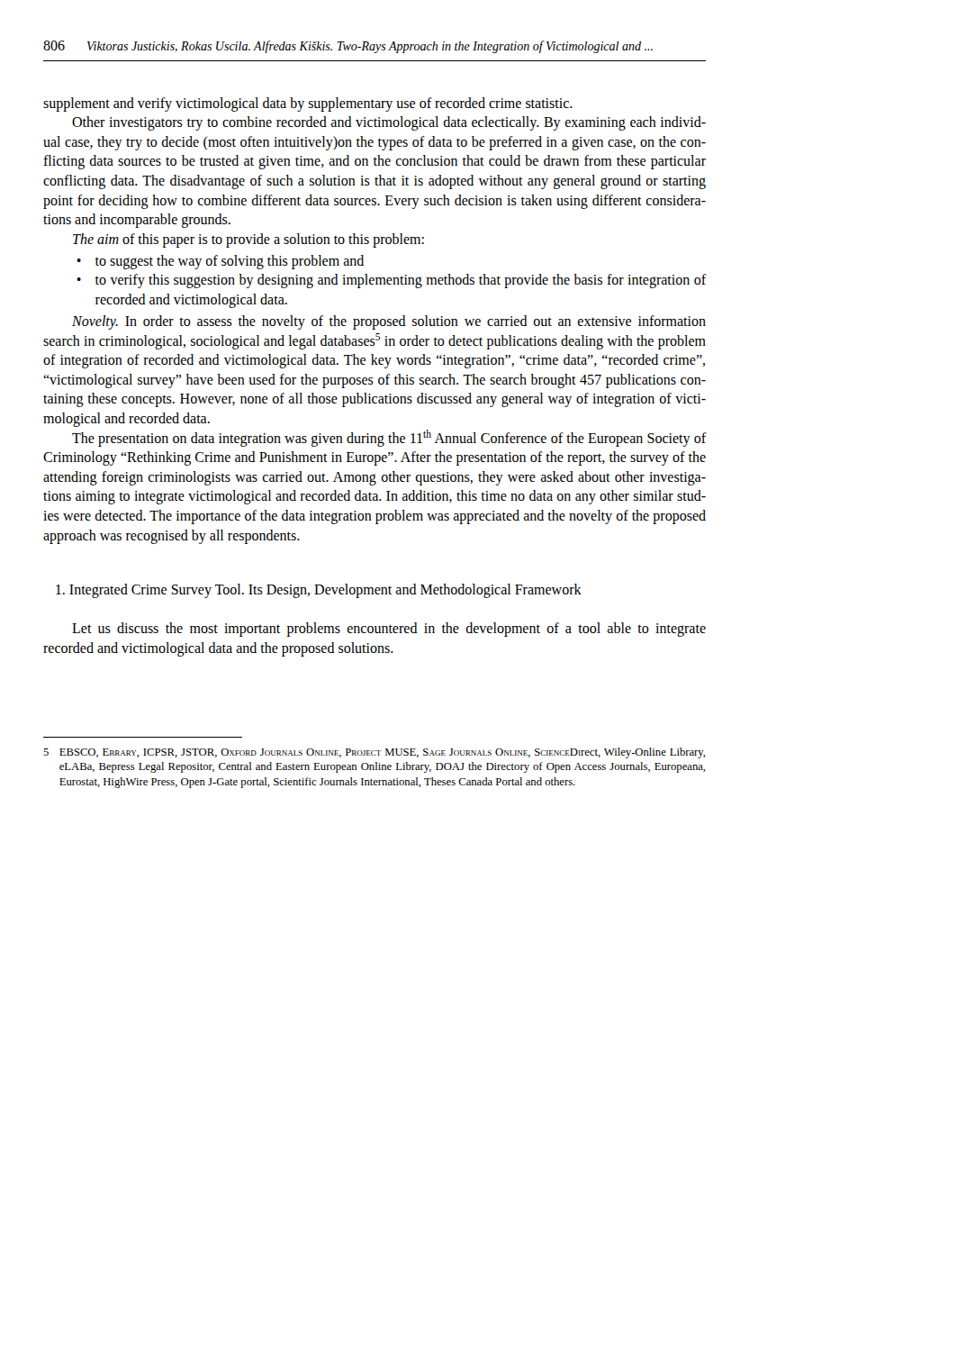806 Viktoras Justickis, Rokas Uscila. Alfredas Kiškis. Two-Rays Approach in the Integration of Victimological and ...
supplement and verify victimological data by supplementary use of recorded crime statistic.
Other investigators try to combine recorded and victimological data eclectically. By examining each individual case, they try to decide (most often intuitively)on the types of data to be preferred in a given case, on the conflicting data sources to be trusted at given time, and on the conclusion that could be drawn from these particular conflicting data. The disadvantage of such a solution is that it is adopted without any general ground or starting point for deciding how to combine different data sources. Every such decision is taken using different considerations and incomparable grounds.
The aim of this paper is to provide a solution to this problem:
to suggest the way of solving this problem and
to verify this suggestion by designing and implementing methods that provide the basis for integration of recorded and victimological data.
Novelty. In order to assess the novelty of the proposed solution we carried out an extensive information search in criminological, sociological and legal databases5 in order to detect publications dealing with the problem of integration of recorded and victimological data. The key words “integration”, “crime data”, “recorded crime”, “victimological survey” have been used for the purposes of this search. The search brought 457 publications containing these concepts. However, none of all those publications discussed any general way of integration of victimological and recorded data.
The presentation on data integration was given during the 11th Annual Conference of the European Society of Criminology “Rethinking Crime and Punishment in Europe”. After the presentation of the report, the survey of the attending foreign criminologists was carried out. Among other questions, they were asked about other investigations aiming to integrate victimological and recorded data. In addition, this time no data on any other similar studies were detected. The importance of the data integration problem was appreciated and the novelty of the proposed approach was recognised by all respondents.
1. Integrated Crime Survey Tool. Its Design, Development and Methodological Framework
Let us discuss the most important problems encountered in the development of a tool able to integrate recorded and victimological data and the proposed solutions.
5 EBSCO, Ebrary, ICPSR, JSTOR, Oxford Journals Online, Project MUSE, Sage Journals Online, ScienceDirect, Wiley-Online Library, eLABa, Bepress Legal Repositor, Central and Eastern European Online Library, DOAJ the Directory of Open Access Journals, Europeana, Eurostat, HighWire Press, Open J-Gate portal, Scientific Journals International, Theses Canada Portal and others.